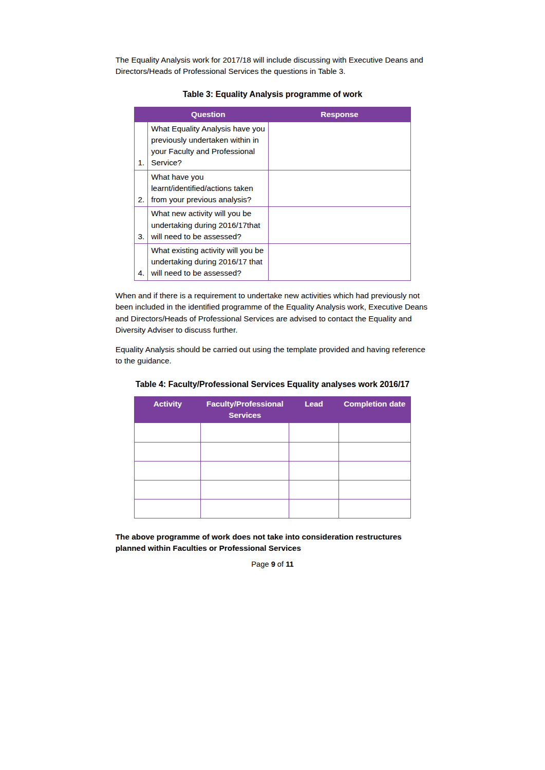The Equality Analysis work for 2017/18 will include discussing with Executive Deans and Directors/Heads of Professional Services the questions in Table 3.
Table 3: Equality Analysis programme of work
| | Question | Response |
| --- | --- | --- |
| 1. | What Equality Analysis have you previously undertaken within in your Faculty and Professional Service? | |
| 2. | What have you learnt/identified/actions taken from your previous analysis? | |
| 3. | What new activity will you be undertaking during 2016/17that will need to be assessed? | |
| 4. | What existing activity will you be undertaking during 2016/17 that will need to be assessed? | |
When and if there is a requirement to undertake new activities which had previously not been included in the identified programme of the Equality Analysis work, Executive Deans and Directors/Heads of Professional Services are advised to contact the Equality and Diversity Adviser to discuss further.
Equality Analysis should be carried out using the template provided and having reference to the guidance.
Table 4: Faculty/Professional Services Equality analyses work 2016/17
| Activity | Faculty/Professional Services | Lead | Completion date |
| --- | --- | --- | --- |
The above programme of work does not take into consideration restructures planned within Faculties or Professional Services
Page 9 of 11